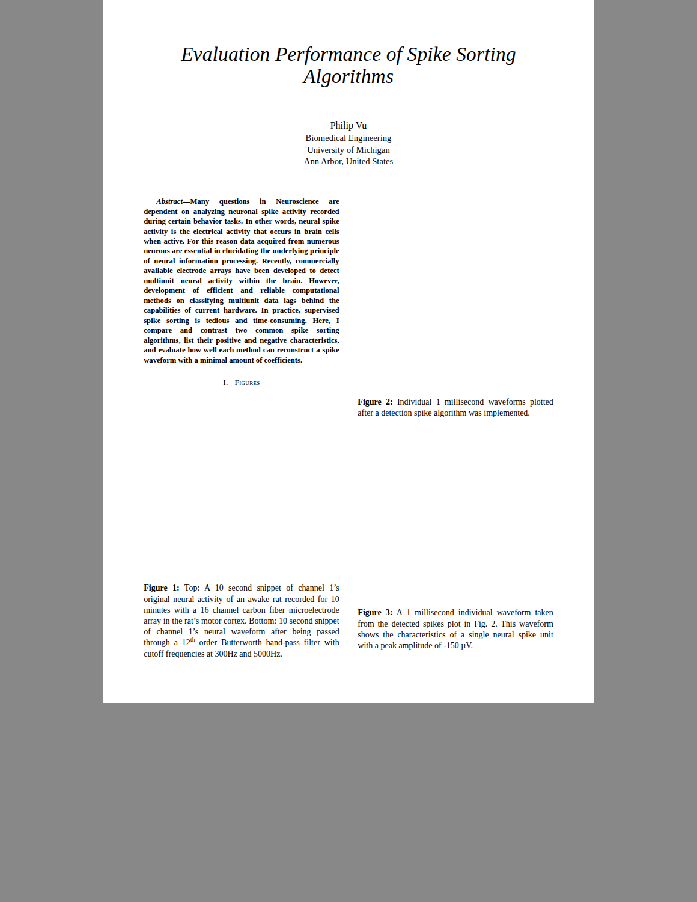Evaluation Performance of Spike Sorting Algorithms
Philip Vu
Biomedical Engineering
University of Michigan
Ann Arbor, United States
Abstract—Many questions in Neuroscience are dependent on analyzing neuronal spike activity recorded during certain behavior tasks. In other words, neural spike activity is the electrical activity that occurs in brain cells when active. For this reason data acquired from numerous neurons are essential in elucidating the underlying principle of neural information processing. Recently, commercially available electrode arrays have been developed to detect multiunit neural activity within the brain. However, development of efficient and reliable computational methods on classifying multiunit data lags behind the capabilities of current hardware. In practice, supervised spike sorting is tedious and time-consuming. Here, I compare and contrast two common spike sorting algorithms, list their positive and negative characteristics, and evaluate how well each method can reconstruct a spike waveform with a minimal amount of coefficients.
I. Figures
Figure 1: Top: A 10 second snippet of channel 1’s original neural activity of an awake rat recorded for 10 minutes with a 16 channel carbon fiber microelectrode array in the rat’s motor cortex. Bottom: 10 second snippet of channel 1’s neural waveform after being passed through a 12th order Butterworth band-pass filter with cutoff frequencies at 300Hz and 5000Hz.
Figure 2: Individual 1 millisecond waveforms plotted after a detection spike algorithm was implemented.
Figure 3: A 1 millisecond individual waveform taken from the detected spikes plot in Fig. 2. This waveform shows the characteristics of a single neural spike unit with a peak amplitude of -150 µV.